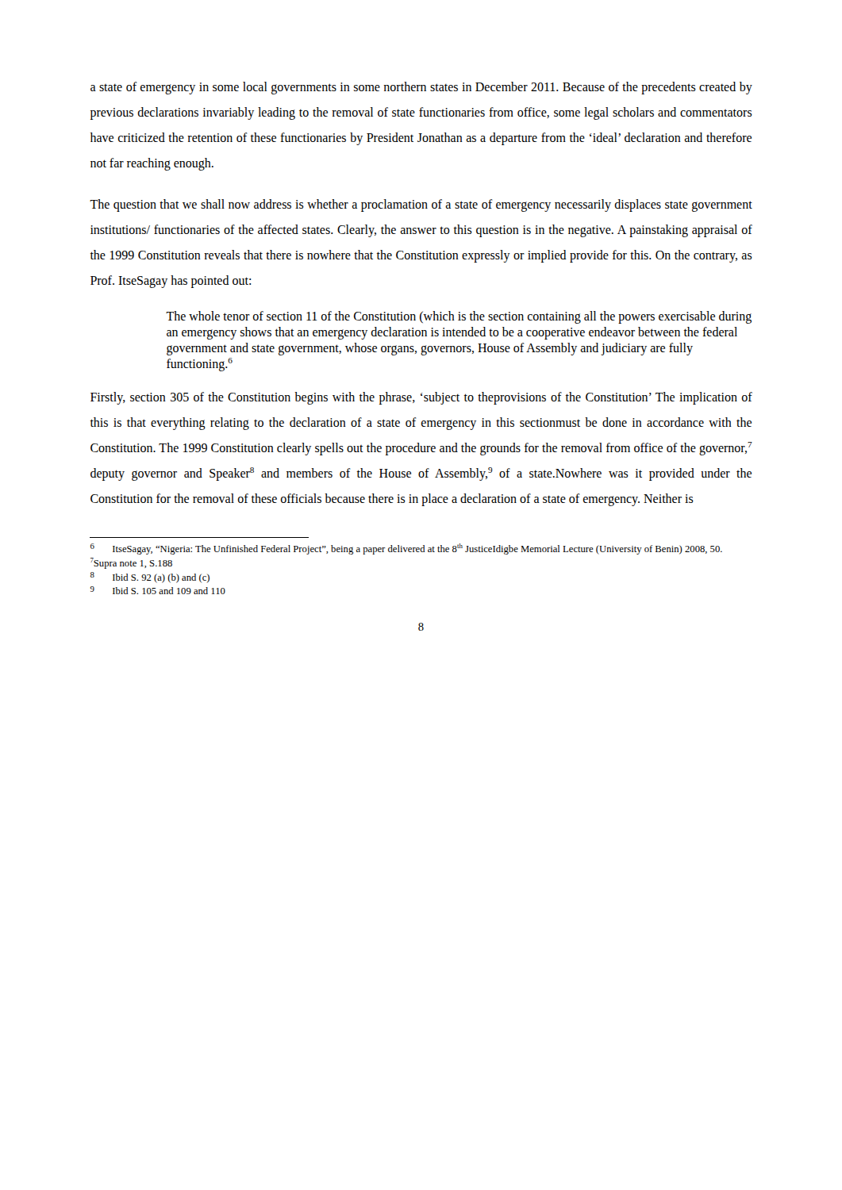a state of emergency in some local governments in some northern states in December 2011. Because of the precedents created by previous declarations invariably leading to the removal of state functionaries from office, some legal scholars and commentators have criticized the retention of these functionaries by President Jonathan as a departure from the ‘ideal’ declaration and therefore not far reaching enough.
The question that we shall now address is whether a proclamation of a state of emergency necessarily displaces state government institutions/ functionaries of the affected states. Clearly, the answer to this question is in the negative. A painstaking appraisal of the 1999 Constitution reveals that there is nowhere that the Constitution expressly or implied provide for this. On the contrary, as Prof. ItseSagay has pointed out:
The whole tenor of section 11 of the Constitution (which is the section containing all the powers exercisable during an emergency shows that an emergency declaration is intended to be a cooperative endeavor between the federal government and state government, whose organs, governors, House of Assembly and judiciary are fully functioning.6
Firstly, section 305 of the Constitution begins with the phrase, ‘subject to theprovisions of the Constitution’ The implication of this is that everything relating to the declaration of a state of emergency in this sectionmust be done in accordance with the Constitution. The 1999 Constitution clearly spells out the procedure and the grounds for the removal from office of the governor,7 deputy governor and Speaker8 and members of the House of Assembly,9 of a state.Nowhere was it provided under the Constitution for the removal of these officials because there is in place a declaration of a state of emergency. Neither is
6 ItseSagay, “Nigeria: The Unfinished Federal Project”, being a paper delivered at the 8th JusticeIdigbe Memorial Lecture (University of Benin) 2008, 50.
7Supra note 1, S.188
8 Ibid S. 92 (a) (b) and (c)
9 Ibid S. 105 and 109 and 110
8